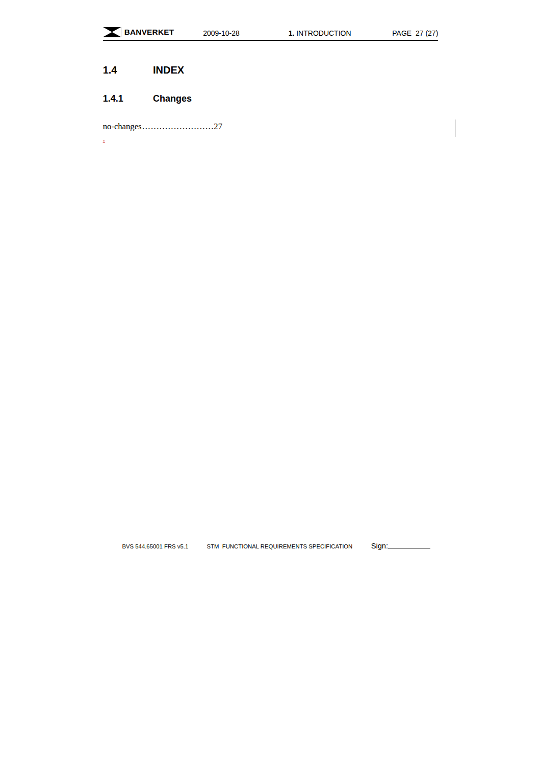BANVERKET
2009-10-28
1. INTRODUCTION
PAGE 27 (27)
1.4 INDEX
1.4.1 Changes
no-changes .................................................... 27
.
BVS 544.65001 FRS v5.1
STM FUNCTIONAL REQUIREMENTS SPECIFICATION
Sign: